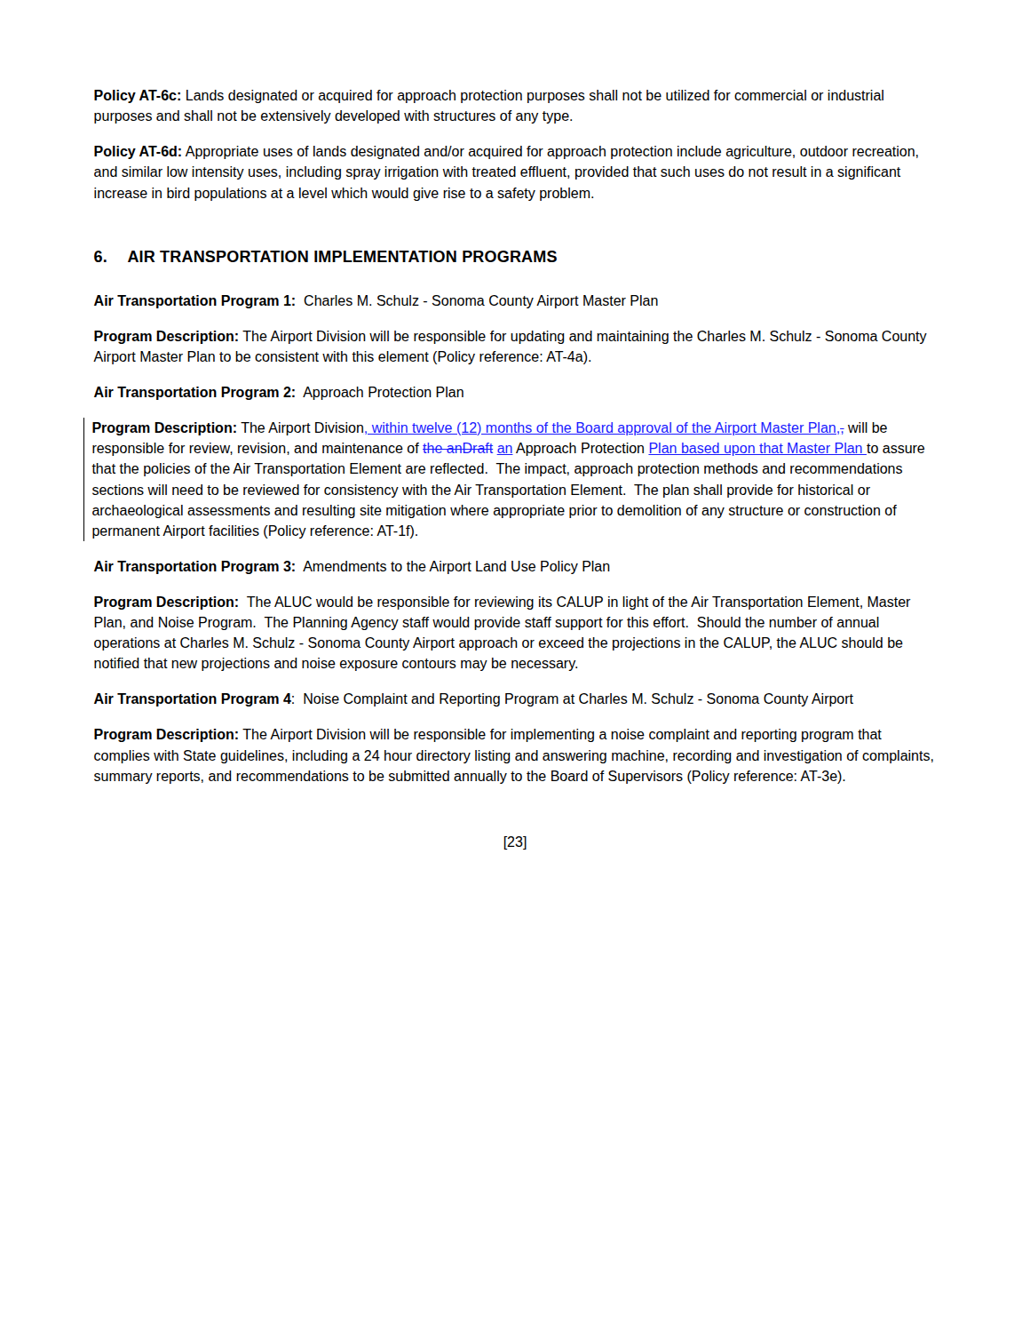Policy AT-6c: Lands designated or acquired for approach protection purposes shall not be utilized for commercial or industrial purposes and shall not be extensively developed with structures of any type.
Policy AT-6d: Appropriate uses of lands designated and/or acquired for approach protection include agriculture, outdoor recreation, and similar low intensity uses, including spray irrigation with treated effluent, provided that such uses do not result in a significant increase in bird populations at a level which would give rise to a safety problem.
6. AIR TRANSPORTATION IMPLEMENTATION PROGRAMS
Air Transportation Program 1: Charles M. Schulz - Sonoma County Airport Master Plan
Program Description: The Airport Division will be responsible for updating and maintaining the Charles M. Schulz - Sonoma County Airport Master Plan to be consistent with this element (Policy reference: AT-4a).
Air Transportation Program 2: Approach Protection Plan
Program Description: The Airport Division, within twelve (12) months of the Board approval of the Airport Master Plan,, will be responsible for review, revision, and maintenance of the anDraft an Approach Protection Plan based upon that Master Plan to assure that the policies of the Air Transportation Element are reflected. The impact, approach protection methods and recommendations sections will need to be reviewed for consistency with the Air Transportation Element. The plan shall provide for historical or archaeological assessments and resulting site mitigation where appropriate prior to demolition of any structure or construction of permanent Airport facilities (Policy reference: AT-1f).
Air Transportation Program 3: Amendments to the Airport Land Use Policy Plan
Program Description: The ALUC would be responsible for reviewing its CALUP in light of the Air Transportation Element, Master Plan, and Noise Program. The Planning Agency staff would provide staff support for this effort. Should the number of annual operations at Charles M. Schulz - Sonoma County Airport approach or exceed the projections in the CALUP, the ALUC should be notified that new projections and noise exposure contours may be necessary.
Air Transportation Program 4: Noise Complaint and Reporting Program at Charles M. Schulz - Sonoma County Airport
Program Description: The Airport Division will be responsible for implementing a noise complaint and reporting program that complies with State guidelines, including a 24 hour directory listing and answering machine, recording and investigation of complaints, summary reports, and recommendations to be submitted annually to the Board of Supervisors (Policy reference: AT-3e).
[23]